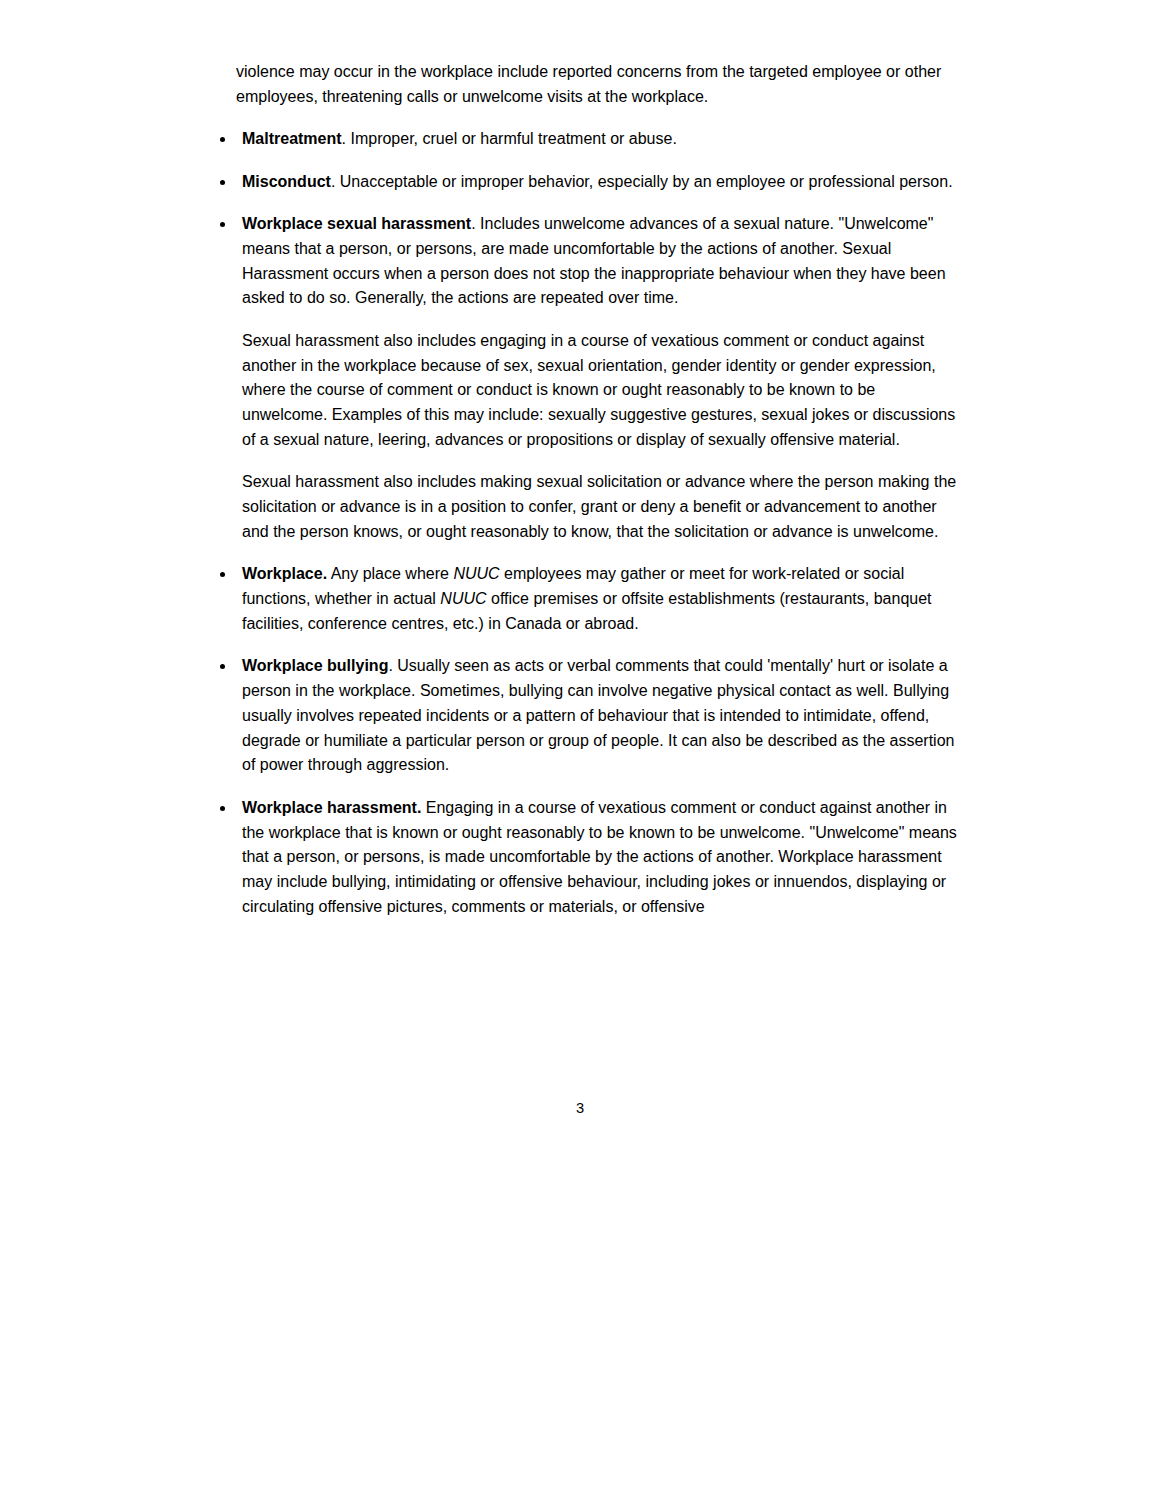violence may occur in the workplace include reported concerns from the targeted employee or other employees, threatening calls or unwelcome visits at the workplace.
Maltreatment. Improper, cruel or harmful treatment or abuse.
Misconduct. Unacceptable or improper behavior, especially by an employee or professional person.
Workplace sexual harassment. Includes unwelcome advances of a sexual nature. "Unwelcome" means that a person, or persons, are made uncomfortable by the actions of another. Sexual Harassment occurs when a person does not stop the inappropriate behaviour when they have been asked to do so. Generally, the actions are repeated over time.
Sexual harassment also includes engaging in a course of vexatious comment or conduct against another in the workplace because of sex, sexual orientation, gender identity or gender expression, where the course of comment or conduct is known or ought reasonably to be known to be unwelcome. Examples of this may include: sexually suggestive gestures, sexual jokes or discussions of a sexual nature, leering, advances or propositions or display of sexually offensive material.
Sexual harassment also includes making sexual solicitation or advance where the person making the solicitation or advance is in a position to confer, grant or deny a benefit or advancement to another and the person knows, or ought reasonably to know, that the solicitation or advance is unwelcome.
Workplace. Any place where NUUC employees may gather or meet for work-related or social functions, whether in actual NUUC office premises or offsite establishments (restaurants, banquet facilities, conference centres, etc.) in Canada or abroad.
Workplace bullying. Usually seen as acts or verbal comments that could 'mentally' hurt or isolate a person in the workplace. Sometimes, bullying can involve negative physical contact as well. Bullying usually involves repeated incidents or a pattern of behaviour that is intended to intimidate, offend, degrade or humiliate a particular person or group of people. It can also be described as the assertion of power through aggression.
Workplace harassment. Engaging in a course of vexatious comment or conduct against another in the workplace that is known or ought reasonably to be known to be unwelcome. "Unwelcome" means that a person, or persons, is made uncomfortable by the actions of another. Workplace harassment may include bullying, intimidating or offensive behaviour, including jokes or innuendos, displaying or circulating offensive pictures, comments or materials, or offensive
3